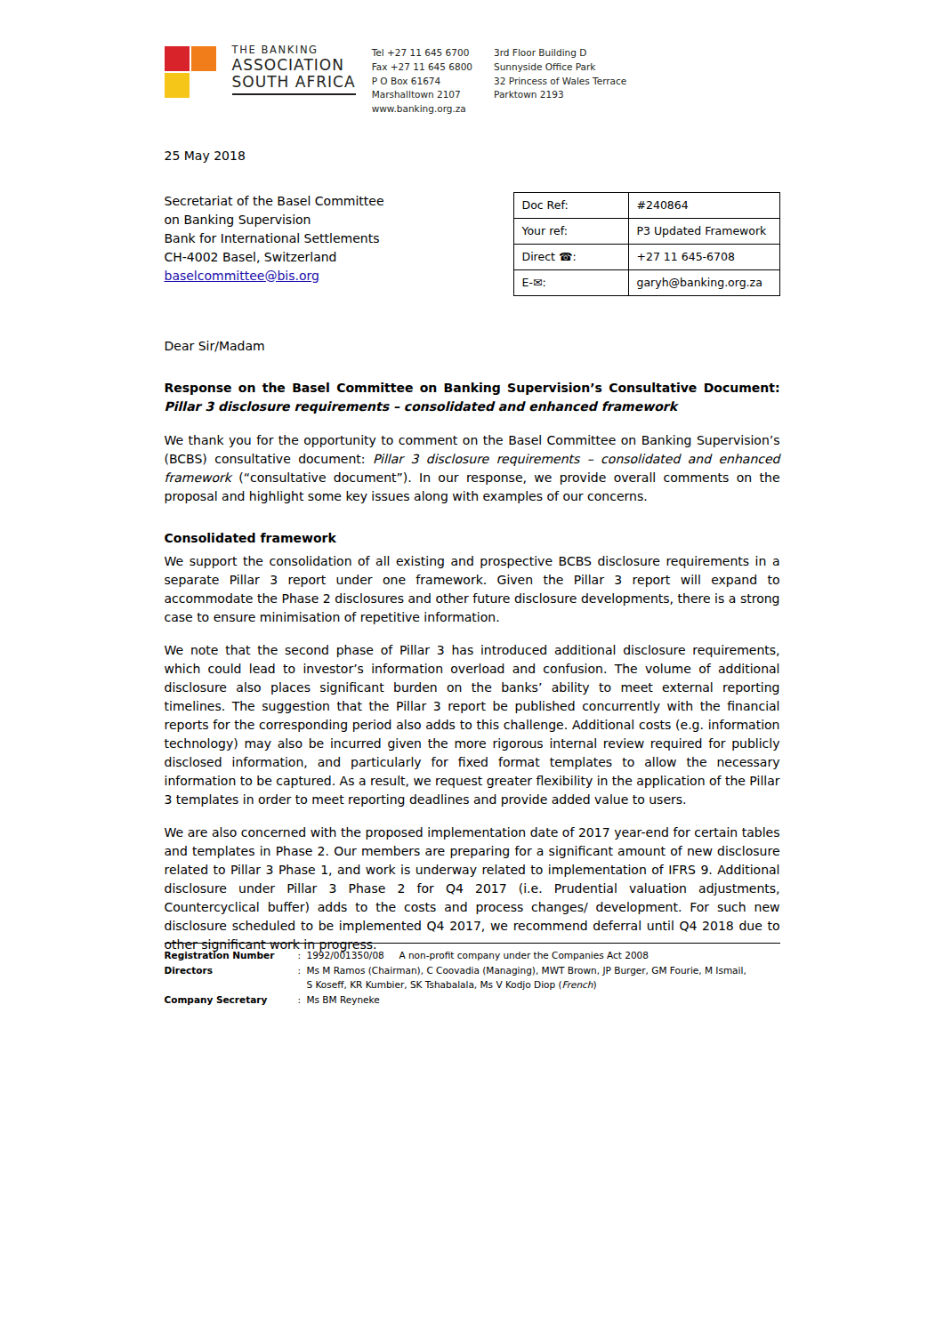THE BANKING ASSOCIATION SOUTH AFRICA
Tel +27 11 645 6700
Fax +27 11 645 6800
P O Box 61674
Marshalltown 2107
www.banking.org.za
3rd Floor Building D
Sunnyside Office Park
32 Princess of Wales Terrace
Parktown 2193
25 May 2018
Secretariat of the Basel Committee
on Banking Supervision
Bank for International Settlements
CH-4002 Basel, Switzerland
baselcommittee@bis.org
| Doc Ref: | #240864 |
| Your ref: | P3 Updated Framework |
| Direct ☎: | +27 11 645-6708 |
| E-✉: | garyh@banking.org.za |
Dear Sir/Madam
Response on the Basel Committee on Banking Supervision’s Consultative Document: Pillar 3 disclosure requirements – consolidated and enhanced framework
We thank you for the opportunity to comment on the Basel Committee on Banking Supervision’s (BCBS) consultative document: Pillar 3 disclosure requirements – consolidated and enhanced framework (“consultative document”). In our response, we provide overall comments on the proposal and highlight some key issues along with examples of our concerns.
Consolidated framework
We support the consolidation of all existing and prospective BCBS disclosure requirements in a separate Pillar 3 report under one framework. Given the Pillar 3 report will expand to accommodate the Phase 2 disclosures and other future disclosure developments, there is a strong case to ensure minimisation of repetitive information.
We note that the second phase of Pillar 3 has introduced additional disclosure requirements, which could lead to investor’s information overload and confusion. The volume of additional disclosure also places significant burden on the banks’ ability to meet external reporting timelines. The suggestion that the Pillar 3 report be published concurrently with the financial reports for the corresponding period also adds to this challenge. Additional costs (e.g. information technology) may also be incurred given the more rigorous internal review required for publicly disclosed information, and particularly for fixed format templates to allow the necessary information to be captured. As a result, we request greater flexibility in the application of the Pillar 3 templates in order to meet reporting deadlines and provide added value to users.
We are also concerned with the proposed implementation date of 2017 year-end for certain tables and templates in Phase 2. Our members are preparing for a significant amount of new disclosure related to Pillar 3 Phase 1, and work is underway related to implementation of IFRS 9. Additional disclosure under Pillar 3 Phase 2 for Q4 2017 (i.e. Prudential valuation adjustments, Countercyclical buffer) adds to the costs and process changes/ development. For such new disclosure scheduled to be implemented Q4 2017, we recommend deferral until Q4 2018 due to other significant work in progress.
| Registration Number | : | 1992/001350/08 A non-profit company under the Companies Act 2008 |
| Directors | : | Ms M Ramos (Chairman), C Coovadia (Managing), MWT Brown, JP Burger, GM Fourie, M Ismail, S Koseff, KR Kumbier, SK Tshabalala, Ms V Kodjo Diop ( French ) |
| Company Secretary | : | Ms BM Reyneke |